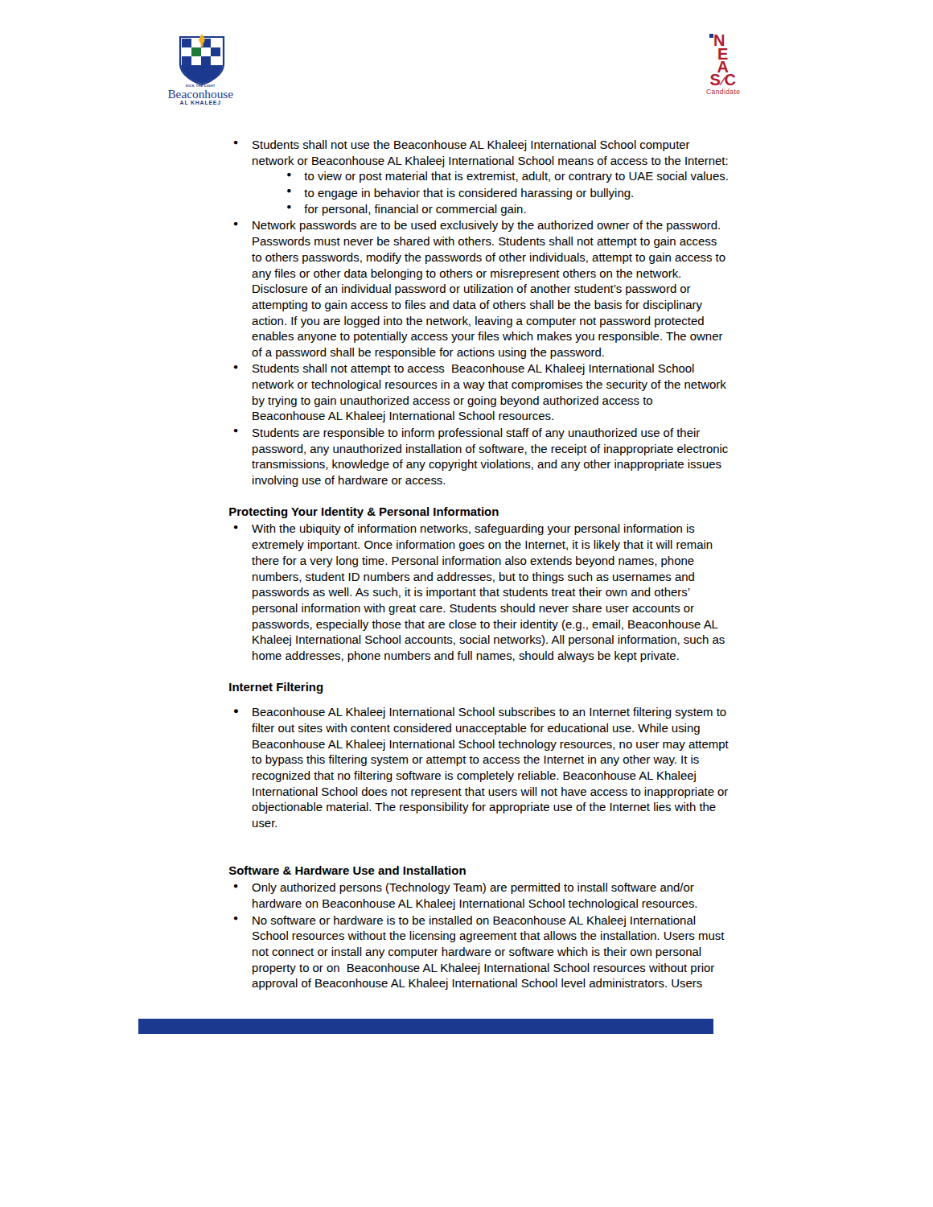KICK THE LIGHT
Beaconhouse
AL KHALEEJ
N
E
A
S⁄C
Candidate
Students shall not use the Beaconhouse AL Khaleej International School computer network or Beaconhouse AL Khaleej International School means of access to the Internet:
to view or post material that is extremist, adult, or contrary to UAE social values.
to engage in behavior that is considered harassing or bullying.
for personal, financial or commercial gain.
Network passwords are to be used exclusively by the authorized owner of the password. Passwords must never be shared with others. Students shall not attempt to gain access to others passwords, modify the passwords of other individuals, attempt to gain access to any files or other data belonging to others or misrepresent others on the network. Disclosure of an individual password or utilization of another student’s password or attempting to gain access to files and data of others shall be the basis for disciplinary action. If you are logged into the network, leaving a computer not password protected enables anyone to potentially access your files which makes you responsible. The owner of a password shall be responsible for actions using the password.
Students shall not attempt to access Beaconhouse AL Khaleej International School network or technological resources in a way that compromises the security of the network by trying to gain unauthorized access or going beyond authorized access to Beaconhouse AL Khaleej International School resources.
Students are responsible to inform professional staff of any unauthorized use of their password, any unauthorized installation of software, the receipt of inappropriate electronic transmissions, knowledge of any copyright violations, and any other inappropriate issues involving use of hardware or access.
Protecting Your Identity & Personal Information
With the ubiquity of information networks, safeguarding your personal information is extremely important. Once information goes on the Internet, it is likely that it will remain there for a very long time. Personal information also extends beyond names, phone numbers, student ID numbers and addresses, but to things such as usernames and passwords as well. As such, it is important that students treat their own and others’ personal information with great care. Students should never share user accounts or passwords, especially those that are close to their identity (e.g., email, Beaconhouse AL Khaleej International School accounts, social networks). All personal information, such as home addresses, phone numbers and full names, should always be kept private.
Internet Filtering
Beaconhouse AL Khaleej International School subscribes to an Internet filtering system to filter out sites with content considered unacceptable for educational use. While using Beaconhouse AL Khaleej International School technology resources, no user may attempt to bypass this filtering system or attempt to access the Internet in any other way. It is recognized that no filtering software is completely reliable. Beaconhouse AL Khaleej International School does not represent that users will not have access to inappropriate or objectionable material. The responsibility for appropriate use of the Internet lies with the user.
Software & Hardware Use and Installation
Only authorized persons (Technology Team) are permitted to install software and/or hardware on Beaconhouse AL Khaleej International School technological resources.
No software or hardware is to be installed on Beaconhouse AL Khaleej International School resources without the licensing agreement that allows the installation. Users must not connect or install any computer hardware or software which is their own personal property to or on Beaconhouse AL Khaleej International School resources without prior approval of Beaconhouse AL Khaleej International School level administrators. Users